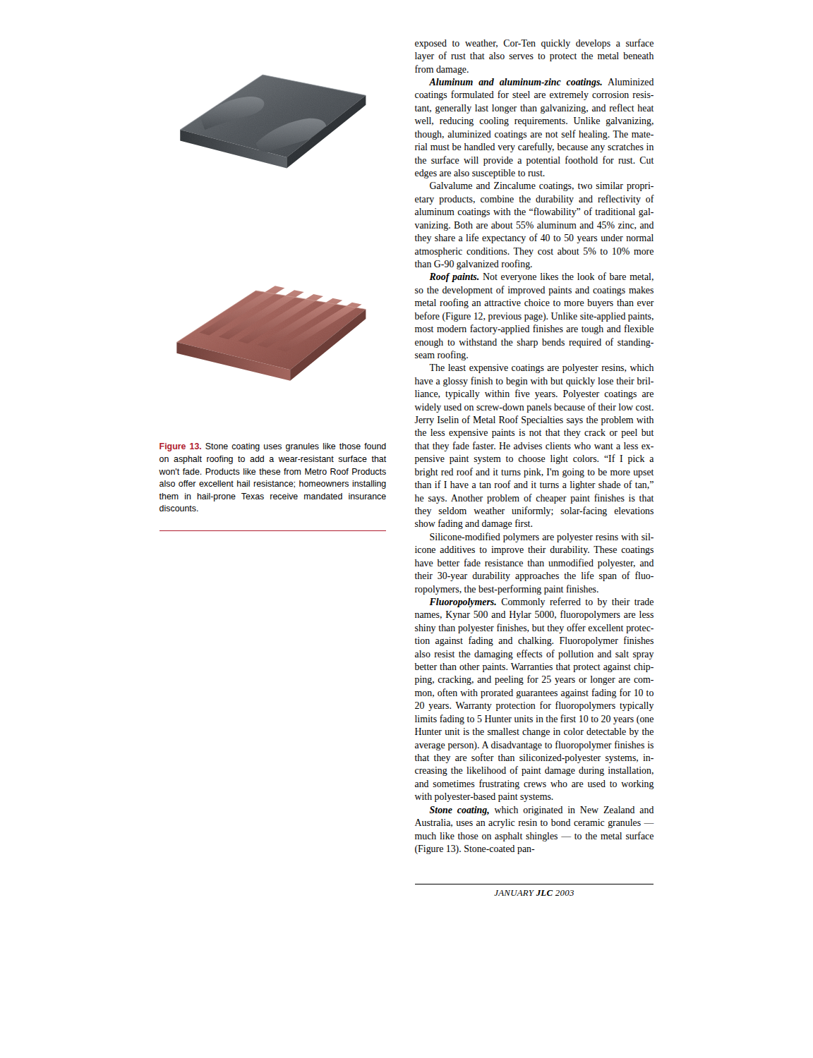Figure 13. Stone coating uses granules like those found on asphalt roofing to add a wear-resistant surface that won't fade. Products like these from Metro Roof Products also offer excellent hail resistance; homeowners installing them in hail-prone Texas receive mandated insurance discounts.
exposed to weather, Cor-Ten quickly develops a surface layer of rust that also serves to protect the metal beneath from damage.
Aluminum and aluminum-zinc coatings. Aluminized coatings formulated for steel are extremely corrosion resistant, generally last longer than galvanizing, and reflect heat well, reducing cooling requirements. Unlike galvanizing, though, aluminized coatings are not self healing. The material must be handled very carefully, because any scratches in the surface will provide a potential foothold for rust. Cut edges are also susceptible to rust.
Galvalume and Zincalume coatings, two similar proprietary products, combine the durability and reflectivity of aluminum coatings with the “flowability” of traditional galvanizing. Both are about 55% aluminum and 45% zinc, and they share a life expectancy of 40 to 50 years under normal atmospheric conditions. They cost about 5% to 10% more than G-90 galvanized roofing.
Roof paints. Not everyone likes the look of bare metal, so the development of improved paints and coatings makes metal roofing an attractive choice to more buyers than ever before (Figure 12, previous page). Unlike site-applied paints, most modern factory-applied finishes are tough and flexible enough to withstand the sharp bends required of standing-seam roofing.
The least expensive coatings are polyester resins, which have a glossy finish to begin with but quickly lose their brilliance, typically within five years. Polyester coatings are widely used on screw-down panels because of their low cost. Jerry Iselin of Metal Roof Specialties says the problem with the less expensive paints is not that they crack or peel but that they fade faster. He advises clients who want a less expensive paint system to choose light colors. “If I pick a bright red roof and it turns pink, I'm going to be more upset than if I have a tan roof and it turns a lighter shade of tan,” he says. Another problem of cheaper paint finishes is that they seldom weather uniformly; solar-facing elevations show fading and damage first.
Silicone-modified polymers are polyester resins with silicone additives to improve their durability. These coatings have better fade resistance than unmodified polyester, and their 30-year durability approaches the life span of fluoropolymers, the best-performing paint finishes.
Fluoropolymers. Commonly referred to by their trade names, Kynar 500 and Hylar 5000, fluoropolymers are less shiny than polyester finishes, but they offer excellent protection against fading and chalking. Fluoropolymer finishes also resist the damaging effects of pollution and salt spray better than other paints. Warranties that protect against chipping, cracking, and peeling for 25 years or longer are common, often with prorated guarantees against fading for 10 to 20 years. Warranty protection for fluoropolymers typically limits fading to 5 Hunter units in the first 10 to 20 years (one Hunter unit is the smallest change in color detectable by the average person). A disadvantage to fluoropolymer finishes is that they are softer than siliconized-polyester systems, increasing the likelihood of paint damage during installation, and sometimes frustrating crews who are used to working with polyester-based paint systems.
Stone coating, which originated in New Zealand and Australia, uses an acrylic resin to bond ceramic granules — much like those on asphalt shingles — to the metal surface (Figure 13). Stone-coated pan-
JANUARY JLC 2003